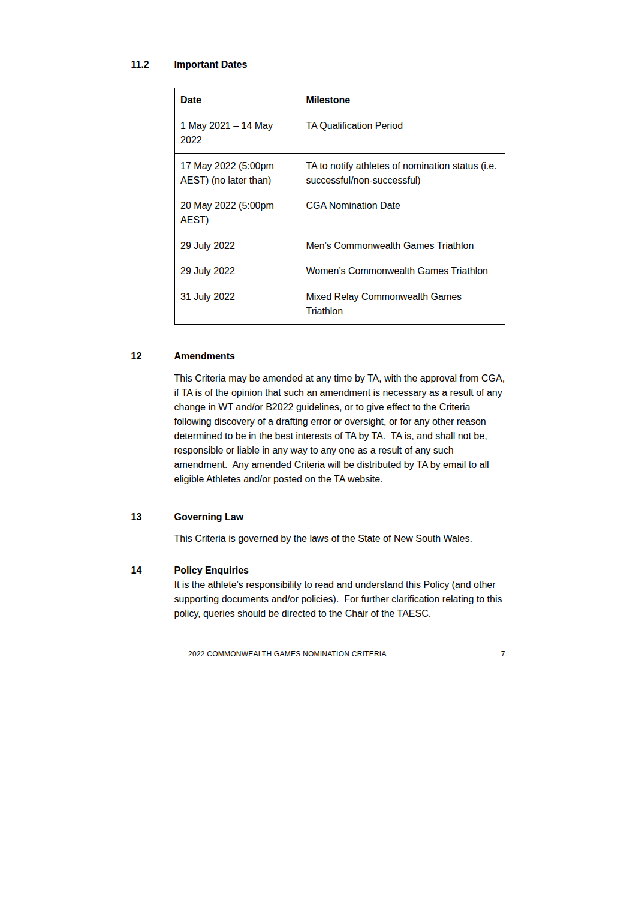11.2 Important Dates
| Date | Milestone |
| --- | --- |
| 1 May 2021 – 14 May 2022 | TA Qualification Period |
| 17 May 2022 (5:00pm AEST) (no later than) | TA to notify athletes of nomination status (i.e. successful/non-successful) |
| 20 May 2022 (5:00pm AEST) | CGA Nomination Date |
| 29 July 2022 | Men’s Commonwealth Games Triathlon |
| 29 July 2022 | Women’s Commonwealth Games Triathlon |
| 31 July 2022 | Mixed Relay Commonwealth Games Triathlon |
12 Amendments
This Criteria may be amended at any time by TA, with the approval from CGA, if TA is of the opinion that such an amendment is necessary as a result of any change in WT and/or B2022 guidelines, or to give effect to the Criteria following discovery of a drafting error or oversight, or for any other reason determined to be in the best interests of TA by TA. TA is, and shall not be, responsible or liable in any way to any one as a result of any such amendment. Any amended Criteria will be distributed by TA by email to all eligible Athletes and/or posted on the TA website.
13 Governing Law
This Criteria is governed by the laws of the State of New South Wales.
14 Policy Enquiries
It is the athlete’s responsibility to read and understand this Policy (and other supporting documents and/or policies). For further clarification relating to this policy, queries should be directed to the Chair of the TAESC.
2022 COMMONWEALTH GAMES NOMINATION CRITERIA 7